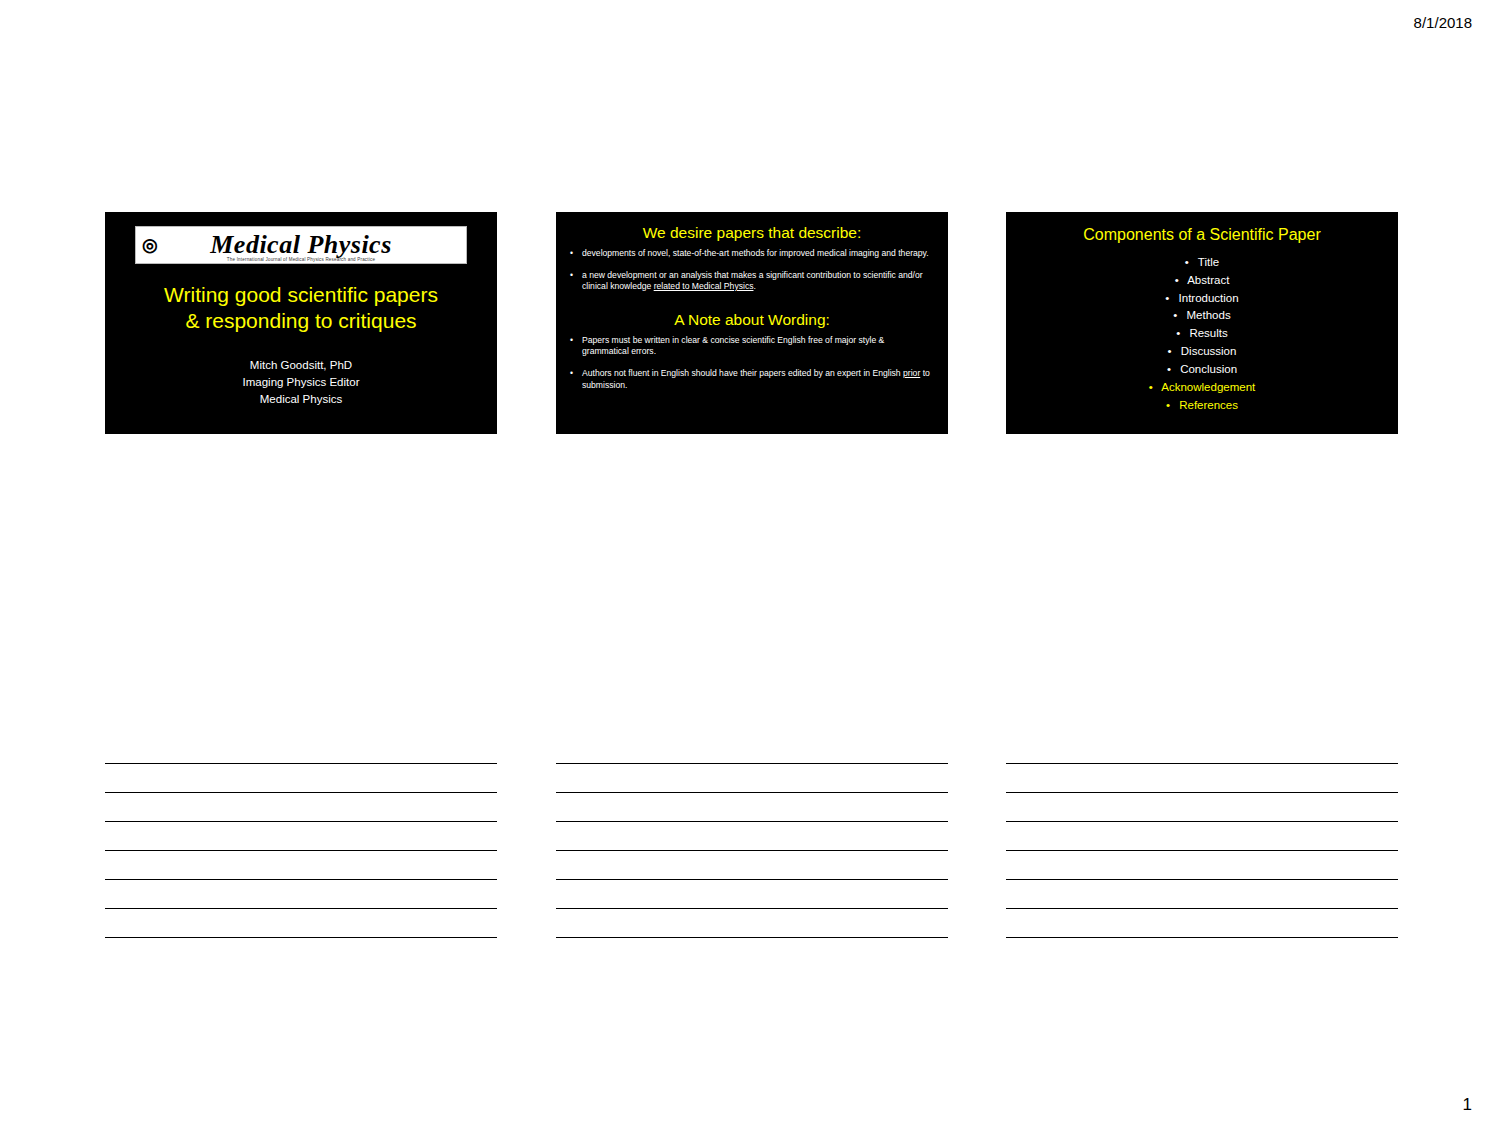8/1/2018
◎ Medical Physics The International Journal of Medical Physics Research and Practice
Writing good scientific papers
& responding to critiques
Mitch Goodsitt, PhD
Imaging Physics Editor
Medical Physics
We desire papers that describe:
developments of novel, state-of-the-art methods for improved medical imaging and therapy.
a new development or an analysis that makes a significant contribution to scientific and/or clinical knowledge related to Medical Physics.
A Note about Wording:
Papers must be written in clear & concise scientific English free of major style & grammatical errors.
Authors not fluent in English should have their papers edited by an expert in English prior to submission.
Components of a Scientific Paper
• Title
• Abstract
• Introduction
• Methods
• Results
• Discussion
• Conclusion
• Acknowledgement
• References
1